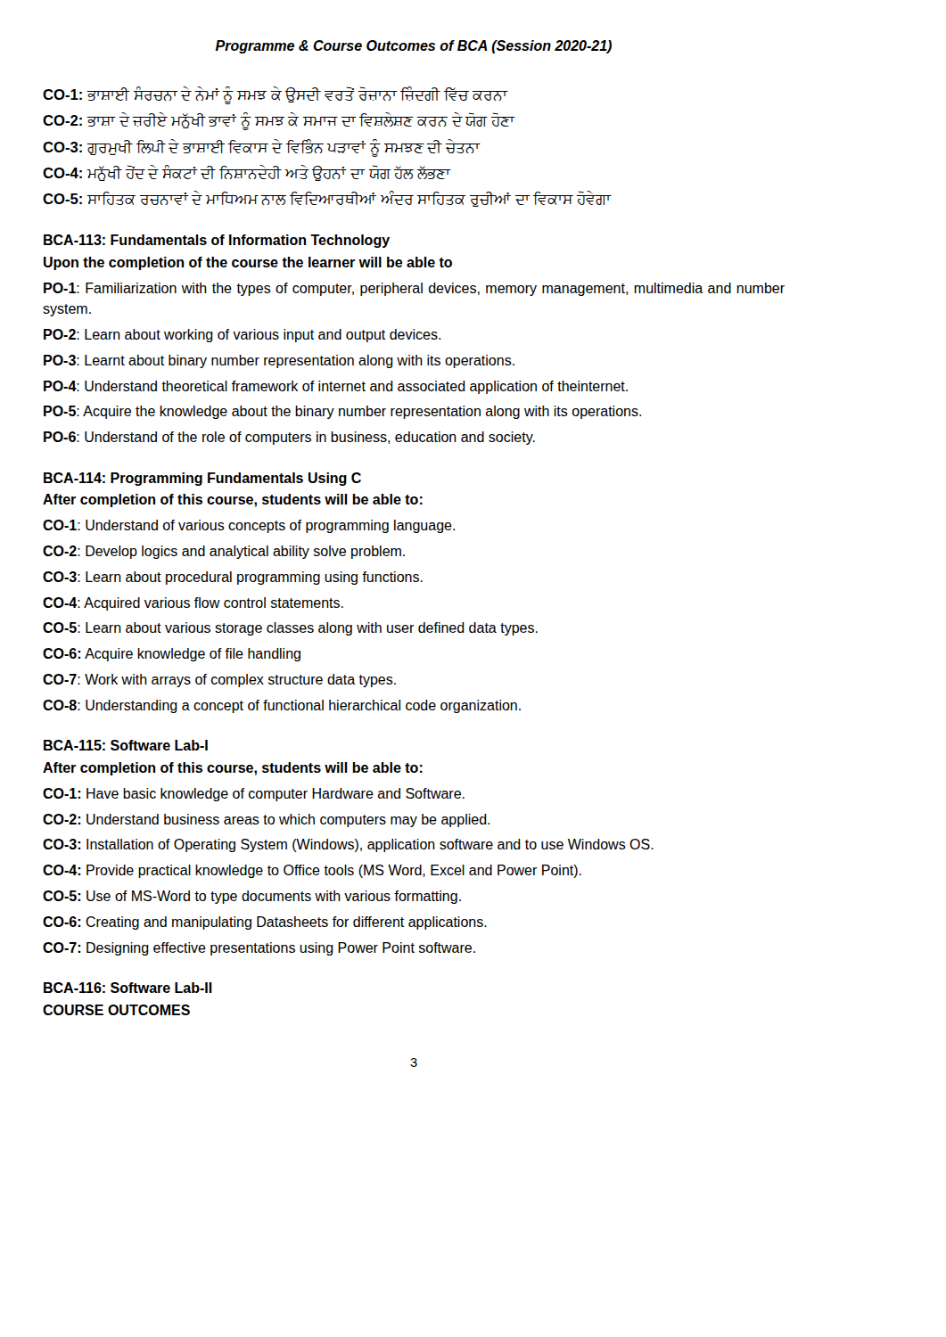Programme & Course Outcomes of BCA (Session 2020-21)
CO-1: ਭਾਸ਼ਾਈ ਸੰਰਚਨਾ ਦੇ ਨੇਮਾਂ ਨੂੰ ਸਮਝ ਕੇ ਉਸਦੀ ਵਰਤੋਂ ਰੋਜ਼ਾਨਾ ਜ਼ਿੰਦਗੀ ਵਿੱਚ ਕਰਨਾ
CO-2: ਭਾਸ਼ਾ ਦੇ ਜ਼ਰੀਏ ਮਨੁੱਖੀ ਭਾਵਾਂ ਨੂੰ ਸਮਝ ਕੇ ਸਮਾਜ ਦਾ ਵਿਸ਼ਲੇਸ਼ਣ ਕਰਨ ਦੇ ਯੋਗ ਹੋਣਾ
CO-3: ਗੁਰਮੁਖੀ ਲਿਪੀ ਦੇ ਭਾਸ਼ਾਈ ਵਿਕਾਸ ਦੇ ਵਿਭਿੰਨ ਪੜਾਵਾਂ ਨੂੰ ਸਮਝਣ ਦੀ ਚੇਤਨਾ
CO-4: ਮਨੁੱਖੀ ਹੋਂਦ ਦੇ ਸੰਕਟਾਂ ਦੀ ਨਿਸ਼ਾਨਦੇਹੀ ਅਤੇ ਉਹਨਾਂ ਦਾ ਯੋਗ ਹੱਲ ਲੱਭਣਾ
CO-5: ਸਾਹਿਤਕ ਰਚਨਾਵਾਂ ਦੇ ਮਾਧਿਅਮ ਨਾਲ ਵਿਦਿਆਰਥੀਆਂ ਅੰਦਰ ਸਾਹਿਤਕ ਰੁਚੀਆਂ ਦਾ ਵਿਕਾਸ ਹੋਵੇਗਾ
BCA-113: Fundamentals of Information Technology
Upon the completion of the course the learner will be able to
PO-1: Familiarization with the types of computer, peripheral devices, memory management, multimedia and number system.
PO-2: Learn about working of various input and output devices.
PO-3: Learnt about binary number representation along with its operations.
PO-4: Understand theoretical framework of internet and associated application of theinternet.
PO-5: Acquire the knowledge about the binary number representation along with its operations.
PO-6: Understand of the role of computers in business, education and society.
BCA-114: Programming Fundamentals Using C
After completion of this course, students will be able to:
CO-1: Understand of various concepts of programming language.
CO-2: Develop logics and analytical ability solve problem.
CO-3: Learn about procedural programming using functions.
CO-4: Acquired various flow control statements.
CO-5: Learn about various storage classes along with user defined data types.
CO-6: Acquire knowledge of file handling
CO-7: Work with arrays of complex structure data types.
CO-8: Understanding a concept of functional hierarchical code organization.
BCA-115: Software Lab-I
After completion of this course, students will be able to:
CO-1: Have basic knowledge of computer Hardware and Software.
CO-2: Understand business areas to which computers may be applied.
CO-3: Installation of Operating System (Windows), application software and to use Windows OS.
CO-4: Provide practical knowledge to Office tools (MS Word, Excel and Power Point).
CO-5: Use of MS-Word to type documents with various formatting.
CO-6: Creating and manipulating Datasheets for different applications.
CO-7: Designing effective presentations using Power Point software.
BCA-116: Software Lab-II
COURSE OUTCOMES
3